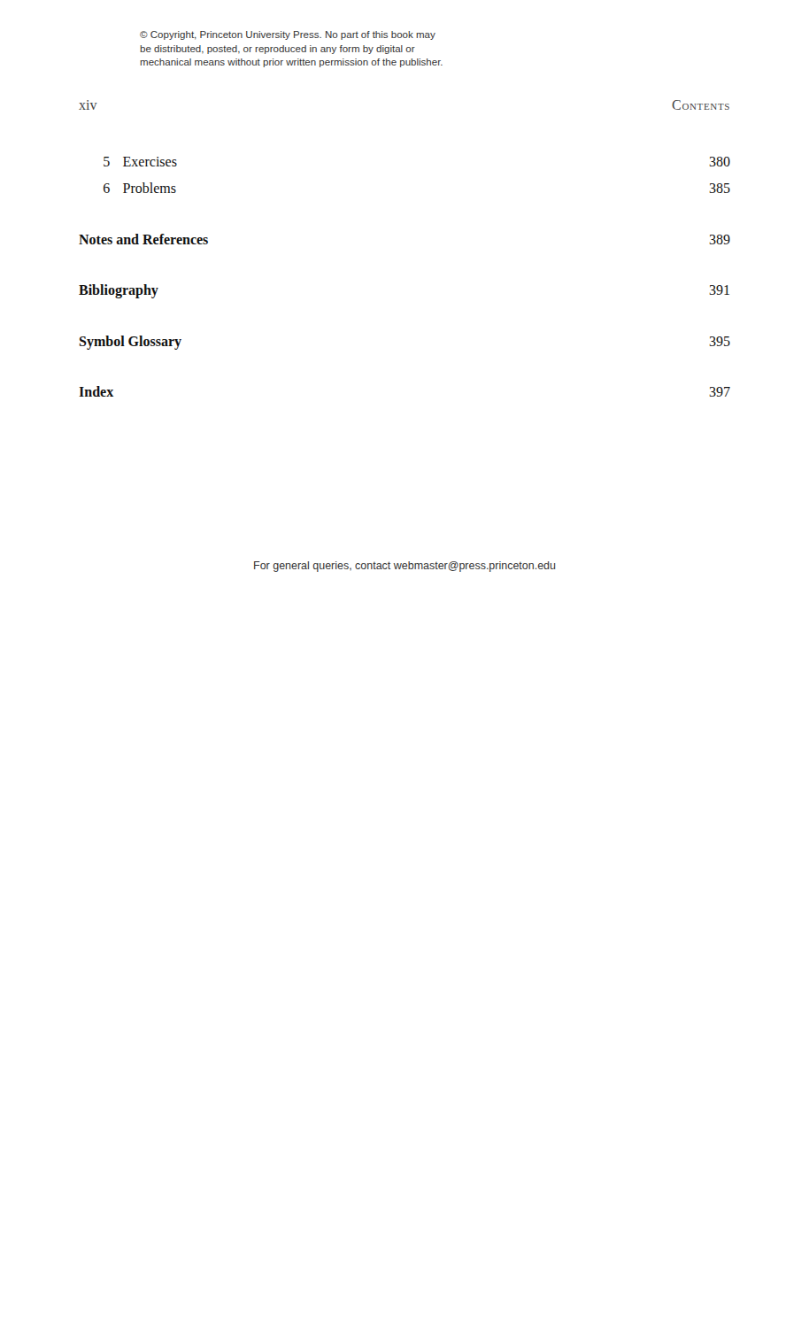© Copyright, Princeton University Press. No part of this book may be distributed, posted, or reproduced in any form by digital or mechanical means without prior written permission of the publisher.
xiv Contents
5 Exercises 380
6 Problems 385
Notes and References 389
Bibliography 391
Symbol Glossary 395
Index 397
For general queries, contact webmaster@press.princeton.edu